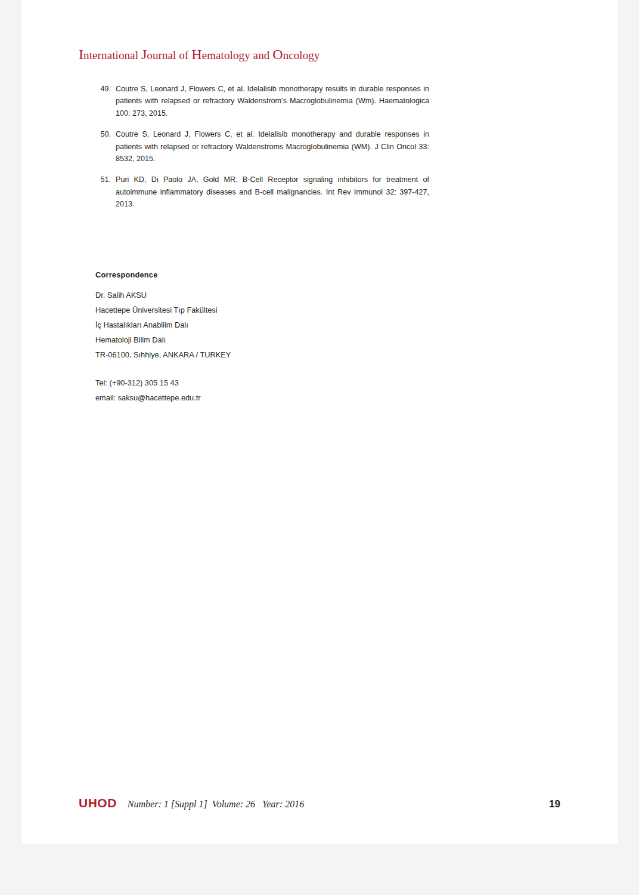International Journal of Hematology and Oncology
49. Coutre S, Leonard J, Flowers C, et al. Idelalisib monotherapy results in durable responses in patients with relapsed or refractory Waldenstrom’s Macroglobulinemia (Wm). Haematologica 100: 273, 2015.
50. Coutre S, Leonard J, Flowers C, et al. Idelalisib monotherapy and durable responses in patients with relapsed or refractory Waldenstroms Macroglobulinemia (WM). J Clin Oncol 33: 8532, 2015.
51. Puri KD, Di Paolo JA, Gold MR. B-Cell Receptor signaling inhibitors for treatment of autoimmune inflammatory diseases and B-cell malignancies. Int Rev Immunol 32: 397-427, 2013.
Correspondence
Dr. Salih AKSU
Hacettepe Üniversitesi Tıp Fakültesi
İç Hastalıkları Anabilim Dalı
Hematoloji Bilim Dalı
TR-06100, Sıhhiye, ANKARA / TURKEY
Tel: (+90-312) 305 15 43
email: saksu@hacettepe.edu.tr
UHOD Number: 1 [Suppl 1] Volume: 26 Year: 2016
19